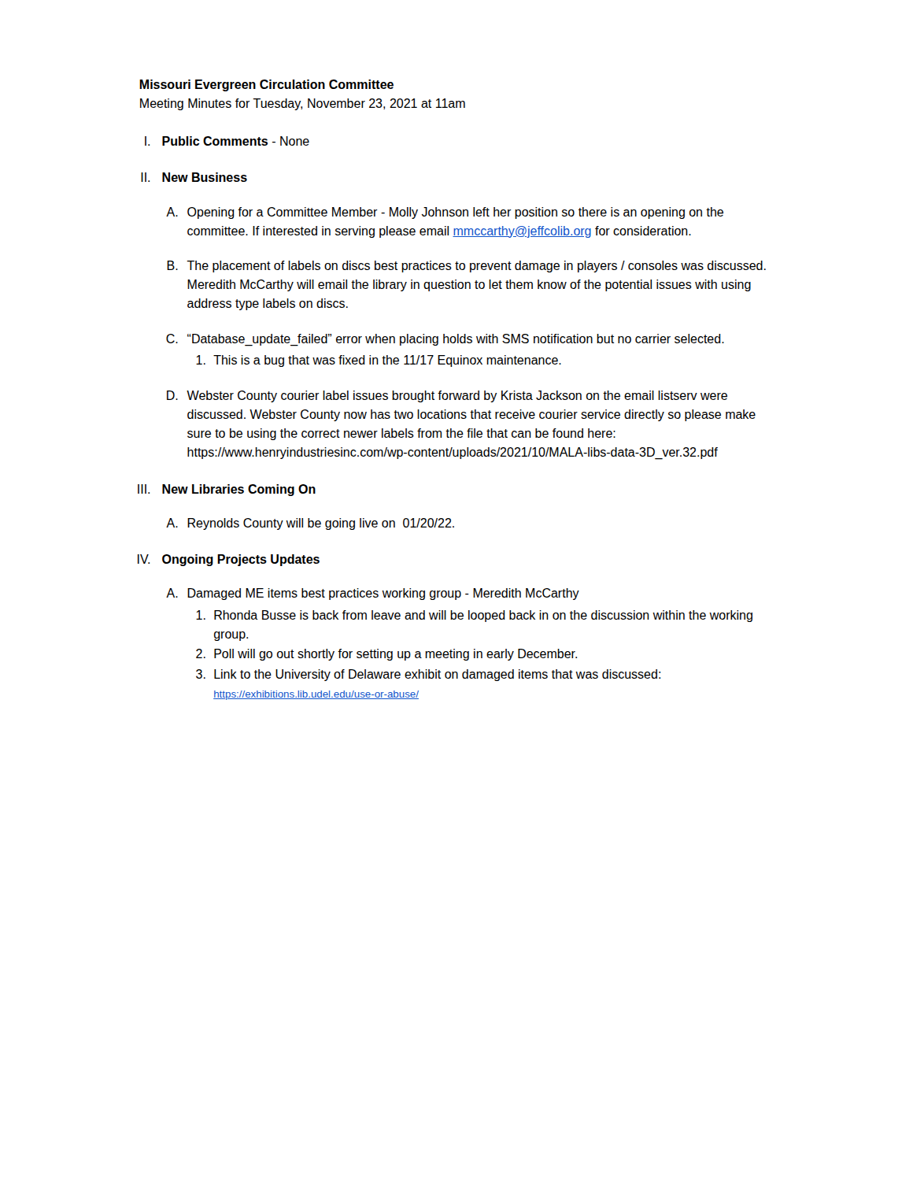Missouri Evergreen Circulation Committee
Meeting Minutes for Tuesday, November 23, 2021 at 11am
Public Comments - None
New Business
Opening for a Committee Member - Molly Johnson left her position so there is an opening on the committee. If interested in serving please email mmccarthy@jeffcolib.org for consideration.
The placement of labels on discs best practices to prevent damage in players / consoles was discussed. Meredith McCarthy will email the library in question to let them know of the potential issues with using address type labels on discs.
“Database_update_failed” error when placing holds with SMS notification but no carrier selected.
This is a bug that was fixed in the 11/17 Equinox maintenance.
Webster County courier label issues brought forward by Krista Jackson on the email listserv were discussed. Webster County now has two locations that receive courier service directly so please make sure to be using the correct newer labels from the file that can be found here: https://www.henryindustriesinc.com/wp-content/uploads/2021/10/MALA-libs-data-3D_ver.32.pdf
New Libraries Coming On
Reynolds County will be going live on 01/20/22.
Ongoing Projects Updates
Damaged ME items best practices working group - Meredith McCarthy
Rhonda Busse is back from leave and will be looped back in on the discussion within the working group.
Poll will go out shortly for setting up a meeting in early December.
Link to the University of Delaware exhibit on damaged items that was discussed: https://exhibitions.lib.udel.edu/use-or-abuse/